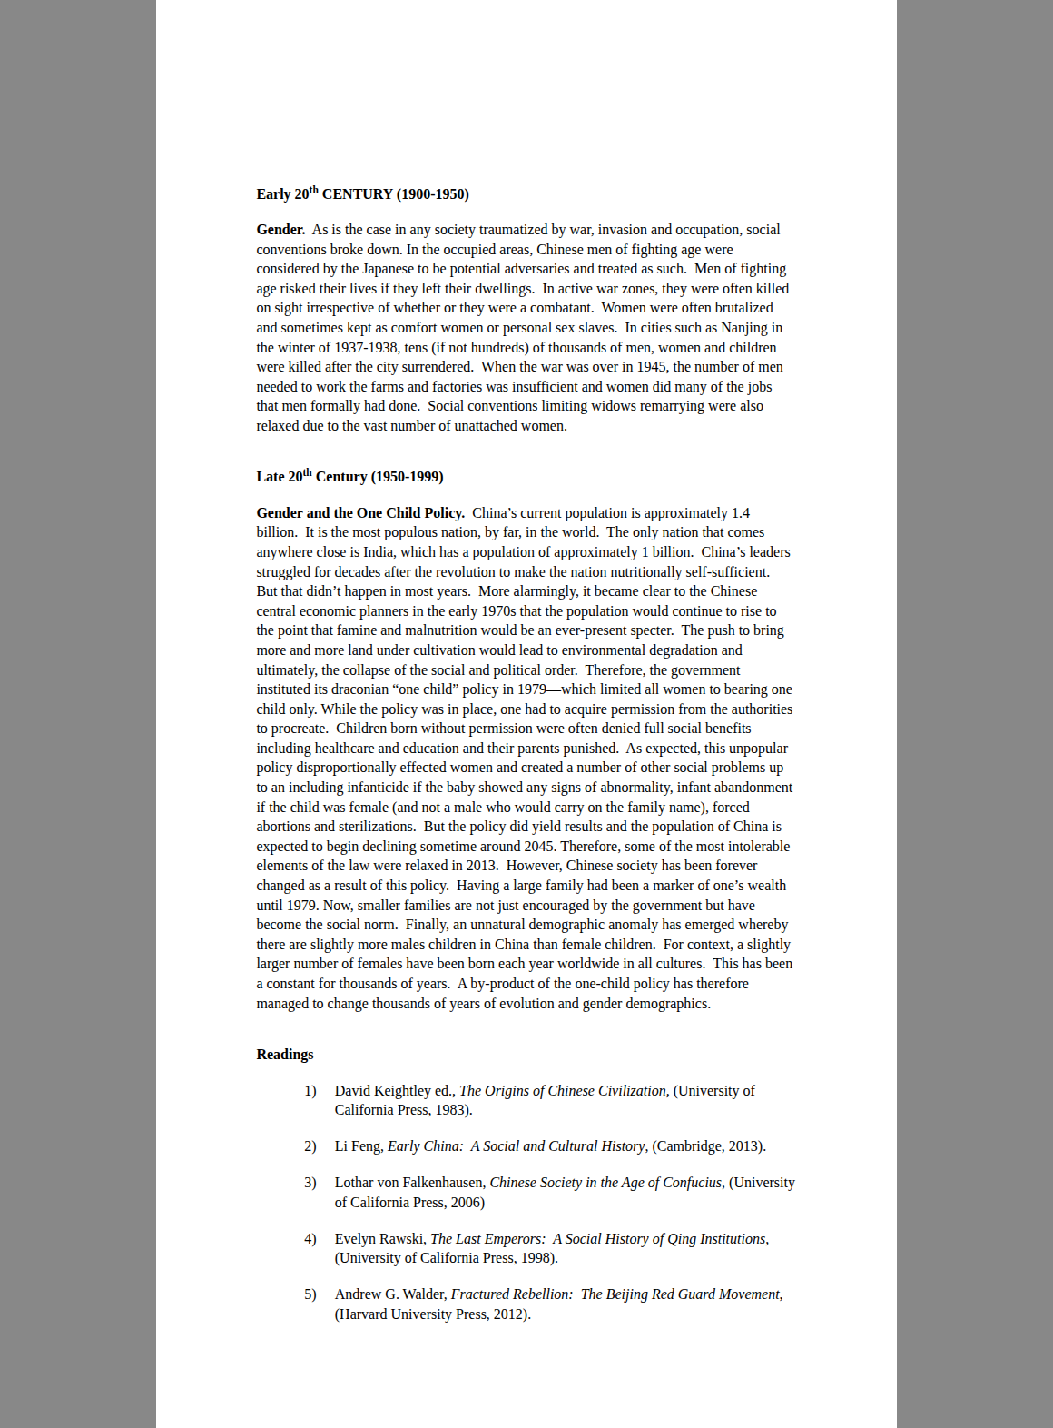Early 20th CENTURY (1900-1950)
Gender. As is the case in any society traumatized by war, invasion and occupation, social conventions broke down. In the occupied areas, Chinese men of fighting age were considered by the Japanese to be potential adversaries and treated as such. Men of fighting age risked their lives if they left their dwellings. In active war zones, they were often killed on sight irrespective of whether or they were a combatant. Women were often brutalized and sometimes kept as comfort women or personal sex slaves. In cities such as Nanjing in the winter of 1937-1938, tens (if not hundreds) of thousands of men, women and children were killed after the city surrendered. When the war was over in 1945, the number of men needed to work the farms and factories was insufficient and women did many of the jobs that men formally had done. Social conventions limiting widows remarrying were also relaxed due to the vast number of unattached women.
Late 20th Century (1950-1999)
Gender and the One Child Policy. China’s current population is approximately 1.4 billion. It is the most populous nation, by far, in the world. The only nation that comes anywhere close is India, which has a population of approximately 1 billion. China’s leaders struggled for decades after the revolution to make the nation nutritionally self-sufficient. But that didn’t happen in most years. More alarmingly, it became clear to the Chinese central economic planners in the early 1970s that the population would continue to rise to the point that famine and malnutrition would be an ever-present specter. The push to bring more and more land under cultivation would lead to environmental degradation and ultimately, the collapse of the social and political order. Therefore, the government instituted its draconian “one child” policy in 1979—which limited all women to bearing one child only. While the policy was in place, one had to acquire permission from the authorities to procreate. Children born without permission were often denied full social benefits including healthcare and education and their parents punished. As expected, this unpopular policy disproportionally effected women and created a number of other social problems up to an including infanticide if the baby showed any signs of abnormality, infant abandonment if the child was female (and not a male who would carry on the family name), forced abortions and sterilizations. But the policy did yield results and the population of China is expected to begin declining sometime around 2045. Therefore, some of the most intolerable elements of the law were relaxed in 2013. However, Chinese society has been forever changed as a result of this policy. Having a large family had been a marker of one’s wealth until 1979. Now, smaller families are not just encouraged by the government but have become the social norm. Finally, an unnatural demographic anomaly has emerged whereby there are slightly more males children in China than female children. For context, a slightly larger number of females have been born each year worldwide in all cultures. This has been a constant for thousands of years. A by-product of the one-child policy has therefore managed to change thousands of years of evolution and gender demographics.
Readings
David Keightley ed., The Origins of Chinese Civilization, (University of California Press, 1983).
Li Feng, Early China: A Social and Cultural History, (Cambridge, 2013).
Lothar von Falkenhausen, Chinese Society in the Age of Confucius, (University of California Press, 2006)
Evelyn Rawski, The Last Emperors: A Social History of Qing Institutions, (University of California Press, 1998).
Andrew G. Walder, Fractured Rebellion: The Beijing Red Guard Movement, (Harvard University Press, 2012).